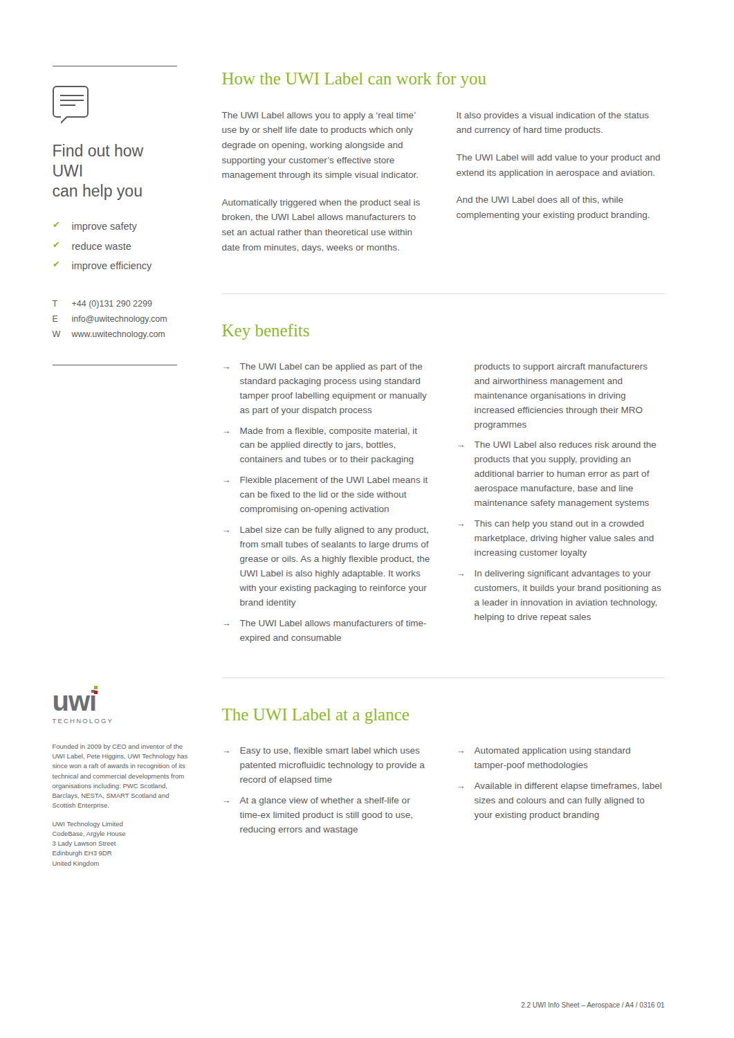Find out how UWI
can help you
improve safety
reduce waste
improve efficiency
| T | +44 (0)131 290 2299 |
| E | info@uwitechnology.com |
| W | www.uwitechnology.com |
uwi
TECHNOLOGY
Founded in 2009 by CEO and inventor of the UWI Label, Pete Higgins, UWI Technology has since won a raft of awards in recognition of its technical and commercial developments from organisations including: PWC Scotland, Barclays, NESTA, SMART Scotland and Scottish Enterprise.
UWI Technology Limited
CodeBase, Argyle House
3 Lady Lawson Street
Edinburgh EH3 9DR
United Kingdom
How the UWI Label can work for you
The UWI Label allows you to apply a ‘real time’ use by or shelf life date to products which only degrade on opening, working alongside and supporting your customer’s effective store management through its simple visual indicator.
Automatically triggered when the product seal is broken, the UWI Label allows manufacturers to set an actual rather than theoretical use within date from minutes, days, weeks or months.
It also provides a visual indication of the status and currency of hard time products.
The UWI Label will add value to your product and extend its application in aerospace and aviation.
And the UWI Label does all of this, while complementing your existing product branding.
Key benefits
The UWI Label can be applied as part of the standard packaging process using standard tamper proof labelling equipment or manually as part of your dispatch process
Made from a flexible, composite material, it can be applied directly to jars, bottles, containers and tubes or to their packaging
Flexible placement of the UWI Label means it can be fixed to the lid or the side without compromising on-opening activation
Label size can be fully aligned to any product, from small tubes of sealants to large drums of grease or oils. As a highly flexible product, the UWI Label is also highly adaptable. It works with your existing packaging to reinforce your brand identity
The UWI Label allows manufacturers of time-expired and consumable
products to support aircraft manufacturers and airworthiness management and maintenance organisations in driving increased efficiencies through their MRO programmes
The UWI Label also reduces risk around the products that you supply, providing an additional barrier to human error as part of aerospace manufacture, base and line maintenance safety management systems
This can help you stand out in a crowded marketplace, driving higher value sales and increasing customer loyalty
In delivering significant advantages to your customers, it builds your brand positioning as a leader in innovation in aviation technology, helping to drive repeat sales
The UWI Label at a glance
Easy to use, flexible smart label which uses patented microfluidic technology to provide a record of elapsed time
At a glance view of whether a shelf-life or time-ex limited product is still good to use, reducing errors and wastage
Automated application using standard tamper-poof methodologies
Available in different elapse timeframes, label sizes and colours and can fully aligned to your existing product branding
2.2 UWI Info Sheet – Aerospace / A4 / 0316 01